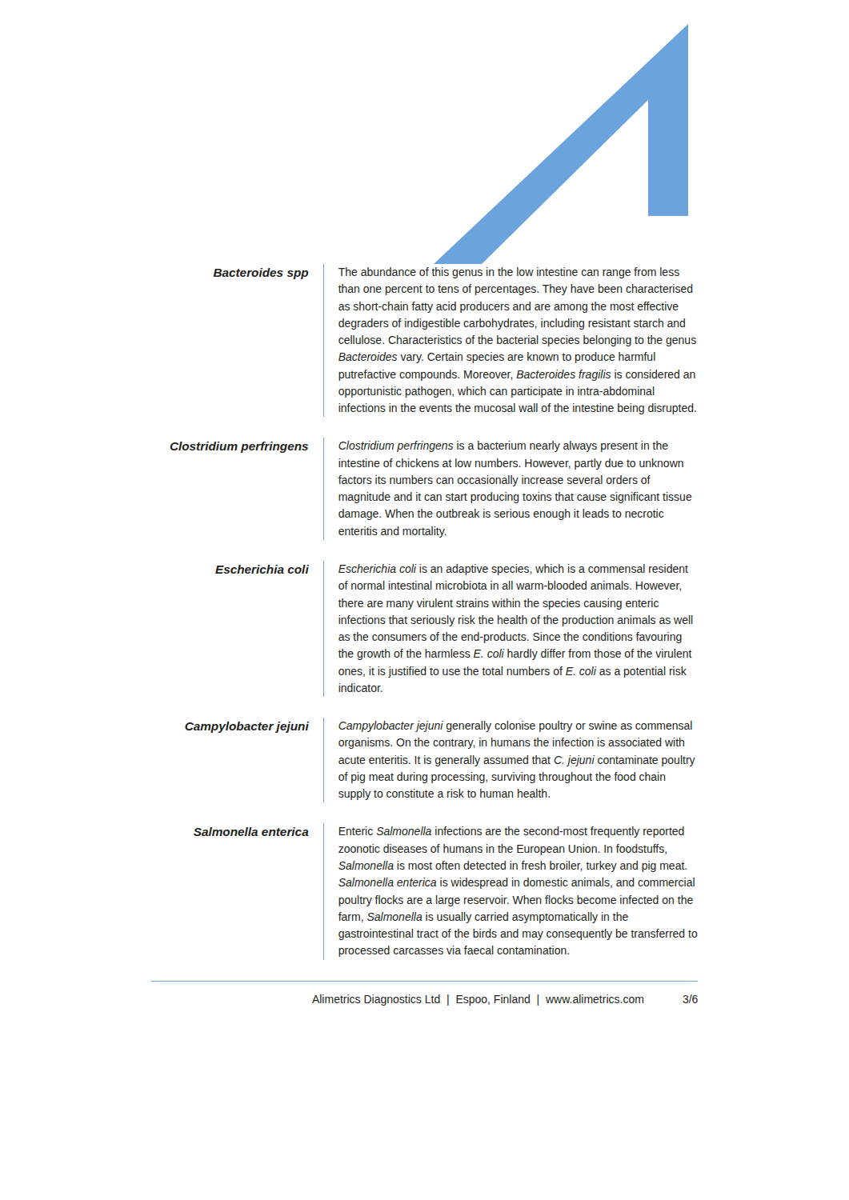Bacteroides spp
The abundance of this genus in the low intestine can range from less than one percent to tens of percentages. They have been characterised as short-chain fatty acid producers and are among the most effective degraders of indigestible carbohydrates, including resistant starch and cellulose. Characteristics of the bacterial species belonging to the genus Bacteroides vary. Certain species are known to produce harmful putrefactive compounds. Moreover, Bacteroides fragilis is considered an opportunistic pathogen, which can participate in intra-abdominal infections in the events the mucosal wall of the intestine being disrupted.
Clostridium perfringens
Clostridium perfringens is a bacterium nearly always present in the intestine of chickens at low numbers. However, partly due to unknown factors its numbers can occasionally increase several orders of magnitude and it can start producing toxins that cause significant tissue damage. When the outbreak is serious enough it leads to necrotic enteritis and mortality.
Escherichia coli
Escherichia coli is an adaptive species, which is a commensal resident of normal intestinal microbiota in all warm-blooded animals. However, there are many virulent strains within the species causing enteric infections that seriously risk the health of the production animals as well as the consumers of the end-products. Since the conditions favouring the growth of the harmless E. coli hardly differ from those of the virulent ones, it is justified to use the total numbers of E. coli as a potential risk indicator.
Campylobacter jejuni
Campylobacter jejuni generally colonise poultry or swine as commensal organisms. On the contrary, in humans the infection is associated with acute enteritis. It is generally assumed that C. jejuni contaminate poultry of pig meat during processing, surviving throughout the food chain supply to constitute a risk to human health.
Salmonella enterica
Enteric Salmonella infections are the second-most frequently reported zoonotic diseases of humans in the European Union. In foodstuffs, Salmonella is most often detected in fresh broiler, turkey and pig meat. Salmonella enterica is widespread in domestic animals, and commercial poultry flocks are a large reservoir. When flocks become infected on the farm, Salmonella is usually carried asymptomatically in the gastrointestinal tract of the birds and may consequently be transferred to processed carcasses via faecal contamination.
Alimetrics Diagnostics Ltd | Espoo, Finland | www.alimetrics.com 3/6